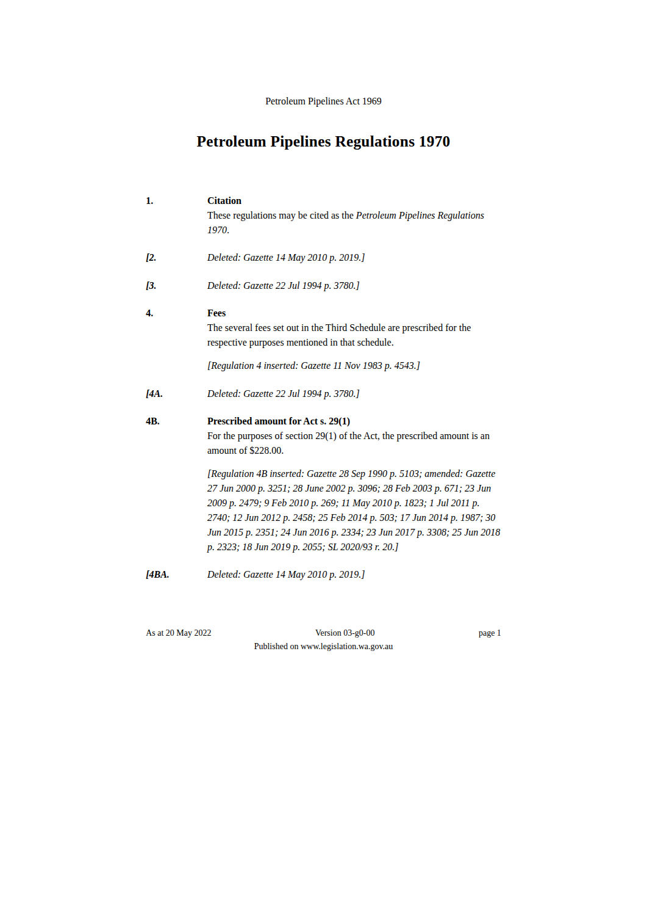Petroleum Pipelines Act 1969
Petroleum Pipelines Regulations 1970
1. Citation
These regulations may be cited as the Petroleum Pipelines Regulations 1970.
[2. Deleted: Gazette 14 May 2010 p. 2019.]
[3. Deleted: Gazette 22 Jul 1994 p. 3780.]
4. Fees
The several fees set out in the Third Schedule are prescribed for the respective purposes mentioned in that schedule.
[Regulation 4 inserted: Gazette 11 Nov 1983 p. 4543.]
[4A. Deleted: Gazette 22 Jul 1994 p. 3780.]
4B. Prescribed amount for Act s. 29(1)
For the purposes of section 29(1) of the Act, the prescribed amount is an amount of $228.00.
[Regulation 4B inserted: Gazette 28 Sep 1990 p. 5103; amended: Gazette 27 Jun 2000 p. 3251; 28 June 2002 p. 3096; 28 Feb 2003 p. 671; 23 Jun 2009 p. 2479; 9 Feb 2010 p. 269; 11 May 2010 p. 1823; 1 Jul 2011 p. 2740; 12 Jun 2012 p. 2458; 25 Feb 2014 p. 503; 17 Jun 2014 p. 1987; 30 Jun 2015 p. 2351; 24 Jun 2016 p. 2334; 23 Jun 2017 p. 3308; 25 Jun 2018 p. 2323; 18 Jun 2019 p. 2055; SL 2020/93 r. 20.]
[4BA. Deleted: Gazette 14 May 2010 p. 2019.]
As at 20 May 2022 Version 03-g0-00 page 1
Published on www.legislation.wa.gov.au